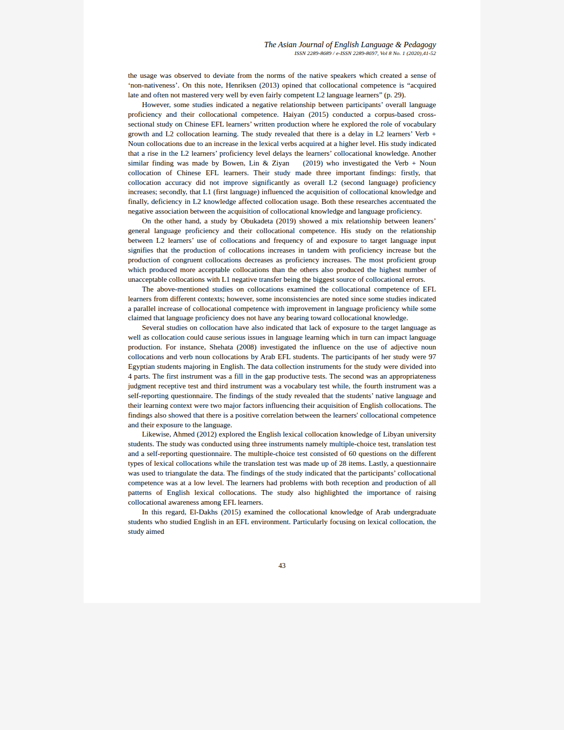The Asian Journal of English Language & Pedagogy
ISSN 2289-8689 / e-ISSN 2289-8697, Vol 8 No. 1 (2020),41-52
the usage was observed to deviate from the norms of the native speakers which created a sense of ‘non-nativeness’. On this note, Henriksen (2013) opined that collocational competence is “acquired late and often not mastered very well by even fairly competent L2 language learners” (p. 29).
However, some studies indicated a negative relationship between participants’ overall language proficiency and their collocational competence. Haiyan (2015) conducted a corpus-based cross-sectional study on Chinese EFL learners’ written production where he explored the role of vocabulary growth and L2 collocation learning. The study revealed that there is a delay in L2 learners’ Verb + Noun collocations due to an increase in the lexical verbs acquired at a higher level. His study indicated that a rise in the L2 learners’ proficiency level delays the learners’ collocational knowledge. Another similar finding was made by Bowen, Lin & Ziyan (2019) who investigated the Verb + Noun collocation of Chinese EFL learners. Their study made three important findings: firstly, that collocation accuracy did not improve significantly as overall L2 (second language) proficiency increases; secondly, that L1 (first language) influenced the acquisition of collocational knowledge and finally, deficiency in L2 knowledge affected collocation usage. Both these researches accentuated the negative association between the acquisition of collocational knowledge and language proficiency.
On the other hand, a study by Obukadeta (2019) showed a mix relationship between leaners’ general language proficiency and their collocational competence. His study on the relationship between L2 learners’ use of collocations and frequency of and exposure to target language input signifies that the production of collocations increases in tandem with proficiency increase but the production of congruent collocations decreases as proficiency increases. The most proficient group which produced more acceptable collocations than the others also produced the highest number of unacceptable collocations with L1 negative transfer being the biggest source of collocational errors.
The above-mentioned studies on collocations examined the collocational competence of EFL learners from different contexts; however, some inconsistencies are noted since some studies indicated a parallel increase of collocational competence with improvement in language proficiency while some claimed that language proficiency does not have any bearing toward collocational knowledge.
Several studies on collocation have also indicated that lack of exposure to the target language as well as collocation could cause serious issues in language learning which in turn can impact language production. For instance, Shehata (2008) investigated the influence on the use of adjective noun collocations and verb noun collocations by Arab EFL students. The participants of her study were 97 Egyptian students majoring in English. The data collection instruments for the study were divided into 4 parts. The first instrument was a fill in the gap productive tests. The second was an appropriateness judgment receptive test and third instrument was a vocabulary test while, the fourth instrument was a self-reporting questionnaire. The findings of the study revealed that the students’ native language and their learning context were two major factors influencing their acquisition of English collocations. The findings also showed that there is a positive correlation between the learners' collocational competence and their exposure to the language.
Likewise, Ahmed (2012) explored the English lexical collocation knowledge of Libyan university students. The study was conducted using three instruments namely multiple-choice test, translation test and a self-reporting questionnaire. The multiple-choice test consisted of 60 questions on the different types of lexical collocations while the translation test was made up of 28 items. Lastly, a questionnaire was used to triangulate the data. The findings of the study indicated that the participants’ collocational competence was at a low level. The learners had problems with both reception and production of all patterns of English lexical collocations. The study also highlighted the importance of raising collocational awareness among EFL learners.
In this regard, El-Dakhs (2015) examined the collocational knowledge of Arab undergraduate students who studied English in an EFL environment. Particularly focusing on lexical collocation, the study aimed
43